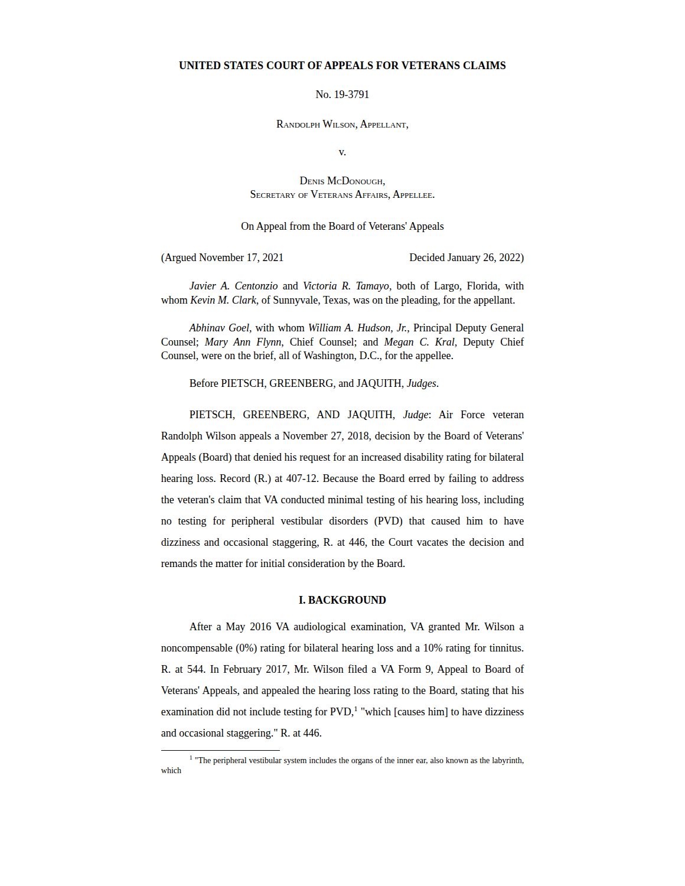UNITED STATES COURT OF APPEALS FOR VETERANS CLAIMS
No. 19-3791
Randolph Wilson, Appellant,
v.
Denis McDonough,
Secretary of Veterans Affairs, Appellee.
On Appeal from the Board of Veterans' Appeals
(Argued November 17, 2021 Decided January 26, 2022)
Javier A. Centonzio and Victoria R. Tamayo, both of Largo, Florida, with whom Kevin M. Clark, of Sunnyvale, Texas, was on the pleading, for the appellant.
Abhinav Goel, with whom William A. Hudson, Jr., Principal Deputy General Counsel; Mary Ann Flynn, Chief Counsel; and Megan C. Kral, Deputy Chief Counsel, were on the brief, all of Washington, D.C., for the appellee.
Before PIETSCH, GREENBERG, and JAQUITH, Judges.
PIETSCH, GREENBERG, AND JAQUITH, Judge: Air Force veteran Randolph Wilson appeals a November 27, 2018, decision by the Board of Veterans' Appeals (Board) that denied his request for an increased disability rating for bilateral hearing loss. Record (R.) at 407-12. Because the Board erred by failing to address the veteran's claim that VA conducted minimal testing of his hearing loss, including no testing for peripheral vestibular disorders (PVD) that caused him to have dizziness and occasional staggering, R. at 446, the Court vacates the decision and remands the matter for initial consideration by the Board.
I. BACKGROUND
After a May 2016 VA audiological examination, VA granted Mr. Wilson a noncompensable (0%) rating for bilateral hearing loss and a 10% rating for tinnitus. R. at 544. In February 2017, Mr. Wilson filed a VA Form 9, Appeal to Board of Veterans' Appeals, and appealed the hearing loss rating to the Board, stating that his examination did not include testing for PVD,1 "which [causes him] to have dizziness and occasional staggering." R. at 446.
1 "The peripheral vestibular system includes the organs of the inner ear, also known as the labyrinth, which